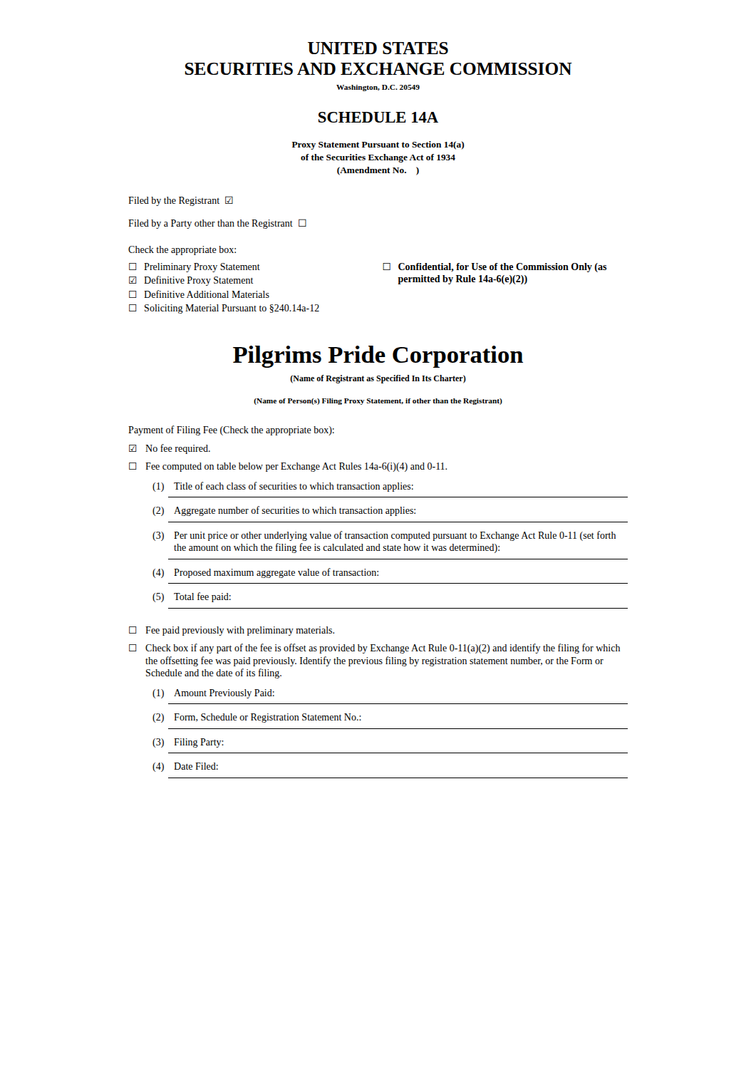UNITED STATES
SECURITIES AND EXCHANGE COMMISSION
Washington, D.C. 20549
SCHEDULE 14A
Proxy Statement Pursuant to Section 14(a)
of the Securities Exchange Act of 1934
(Amendment No. )
Filed by the Registrant ☑
Filed by a Party other than the Registrant ☐
Check the appropriate box:
☐
Preliminary Proxy Statement
☑
Definitive Proxy Statement
☐
Definitive Additional Materials
☐
Soliciting Material Pursuant to §240.14a-12
☐
Confidential, for Use of the Commission Only (as permitted by Rule 14a-6(e)(2))
Pilgrims Pride Corporation
(Name of Registrant as Specified In Its Charter)
(Name of Person(s) Filing Proxy Statement, if other than the Registrant)
Payment of Filing Fee (Check the appropriate box):
☑
No fee required.
☐
Fee computed on table below per Exchange Act Rules 14a-6(i)(4) and 0-11.
(1)
Title of each class of securities to which transaction applies:
(2)
Aggregate number of securities to which transaction applies:
(3)
Per unit price or other underlying value of transaction computed pursuant to Exchange Act Rule 0-11 (set forth the amount on which the filing fee is calculated and state how it was determined):
(4)
Proposed maximum aggregate value of transaction:
(5)
Total fee paid:
☐
Fee paid previously with preliminary materials.
☐
Check box if any part of the fee is offset as provided by Exchange Act Rule 0-11(a)(2) and identify the filing for which the offsetting fee was paid previously. Identify the previous filing by registration statement number, or the Form or Schedule and the date of its filing.
(1)
Amount Previously Paid:
(2)
Form, Schedule or Registration Statement No.:
(3)
Filing Party:
(4)
Date Filed: